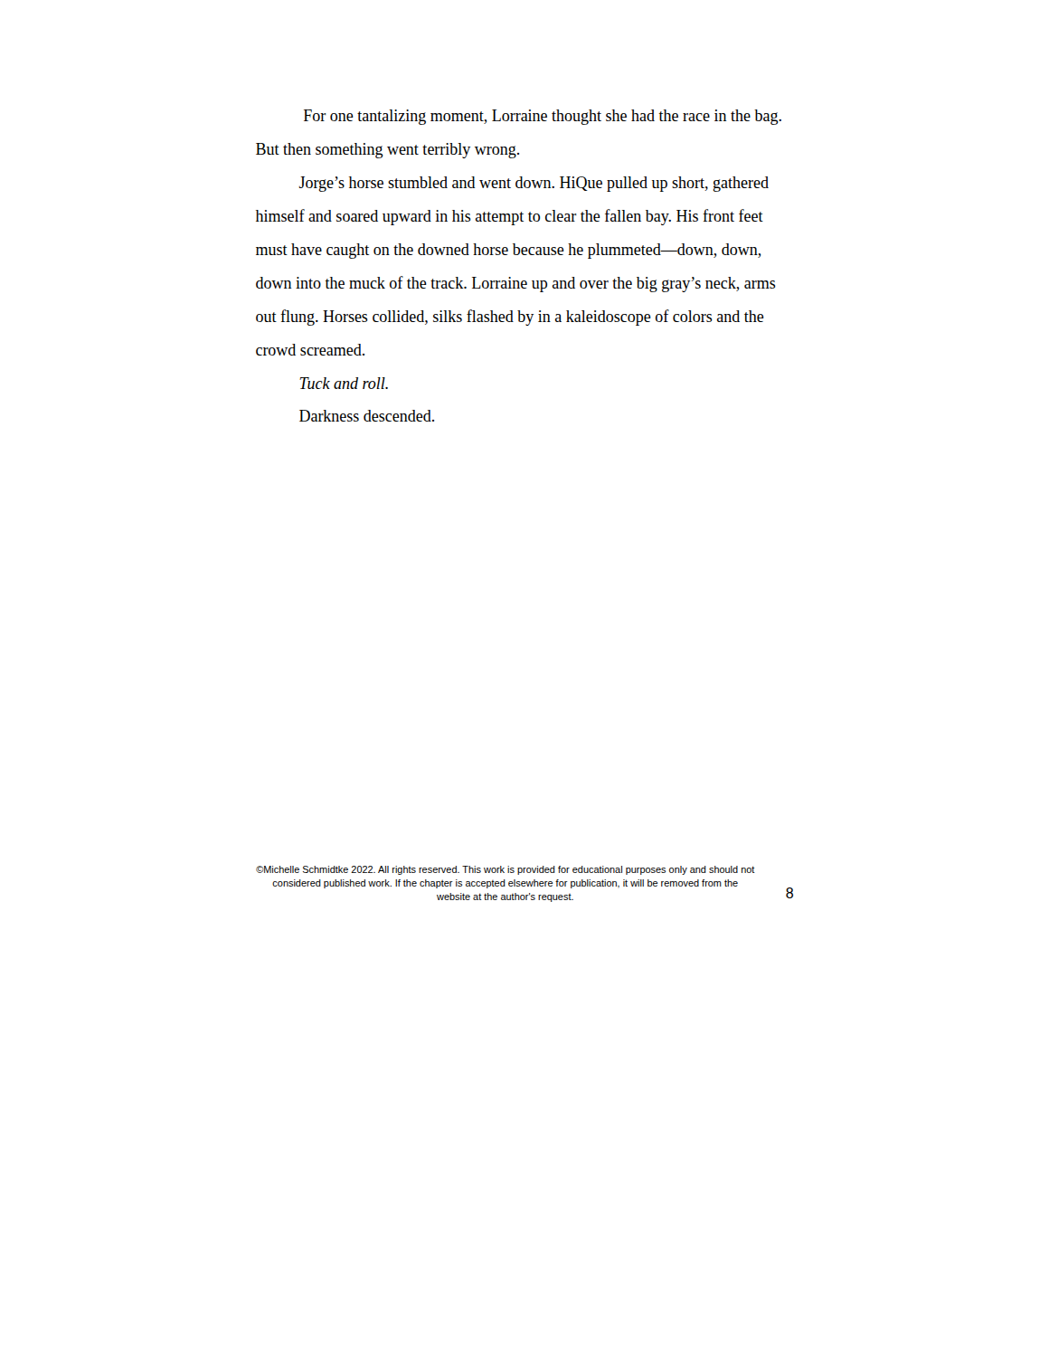For one tantalizing moment, Lorraine thought she had the race in the bag. But then something went terribly wrong.
Jorge’s horse stumbled and went down. HiQue pulled up short, gathered himself and soared upward in his attempt to clear the fallen bay. His front feet must have caught on the downed horse because he plummeted—down, down, down into the muck of the track. Lorraine up and over the big gray’s neck, arms out flung. Horses collided, silks flashed by in a kaleidoscope of colors and the crowd screamed.
Tuck and roll.
Darkness descended.
©Michelle Schmidtke 2022. All rights reserved. This work is provided for educational purposes only and should not considered published work. If the chapter is accepted elsewhere for publication, it will be removed from the website at the author's request.
8